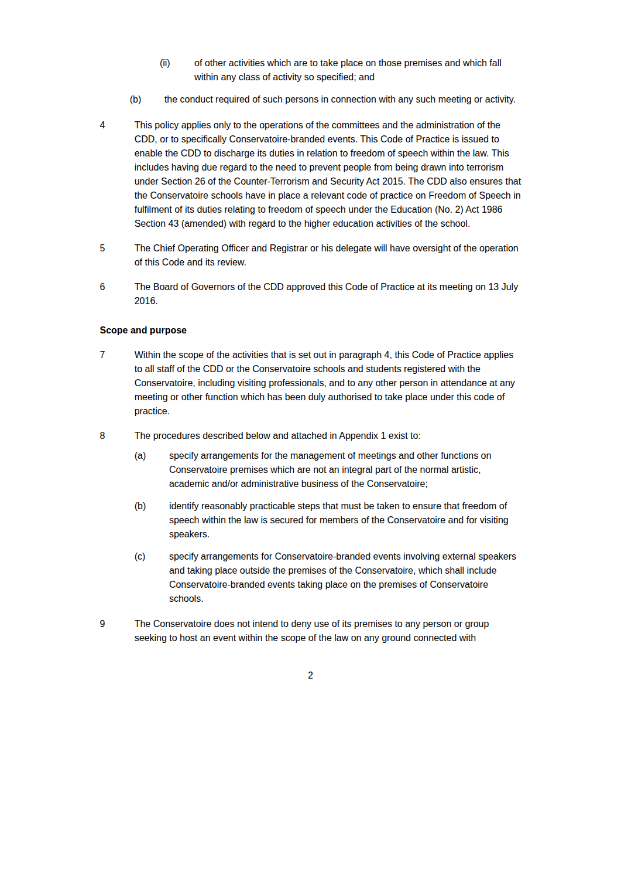(ii) of other activities which are to take place on those premises and which fall within any class of activity so specified; and
(b) the conduct required of such persons in connection with any such meeting or activity.
4 This policy applies only to the operations of the committees and the administration of the CDD, or to specifically Conservatoire-branded events. This Code of Practice is issued to enable the CDD to discharge its duties in relation to freedom of speech within the law. This includes having due regard to the need to prevent people from being drawn into terrorism under Section 26 of the Counter-Terrorism and Security Act 2015. The CDD also ensures that the Conservatoire schools have in place a relevant code of practice on Freedom of Speech in fulfilment of its duties relating to freedom of speech under the Education (No. 2) Act 1986 Section 43 (amended) with regard to the higher education activities of the school.
5 The Chief Operating Officer and Registrar or his delegate will have oversight of the operation of this Code and its review.
6 The Board of Governors of the CDD approved this Code of Practice at its meeting on 13 July 2016.
Scope and purpose
7 Within the scope of the activities that is set out in paragraph 4, this Code of Practice applies to all staff of the CDD or the Conservatoire schools and students registered with the Conservatoire, including visiting professionals, and to any other person in attendance at any meeting or other function which has been duly authorised to take place under this code of practice.
8 The procedures described below and attached in Appendix 1 exist to:
(a) specify arrangements for the management of meetings and other functions on Conservatoire premises which are not an integral part of the normal artistic, academic and/or administrative business of the Conservatoire;
(b) identify reasonably practicable steps that must be taken to ensure that freedom of speech within the law is secured for members of the Conservatoire and for visiting speakers.
(c) specify arrangements for Conservatoire-branded events involving external speakers and taking place outside the premises of the Conservatoire, which shall include Conservatoire-branded events taking place on the premises of Conservatoire schools.
9 The Conservatoire does not intend to deny use of its premises to any person or group seeking to host an event within the scope of the law on any ground connected with
2